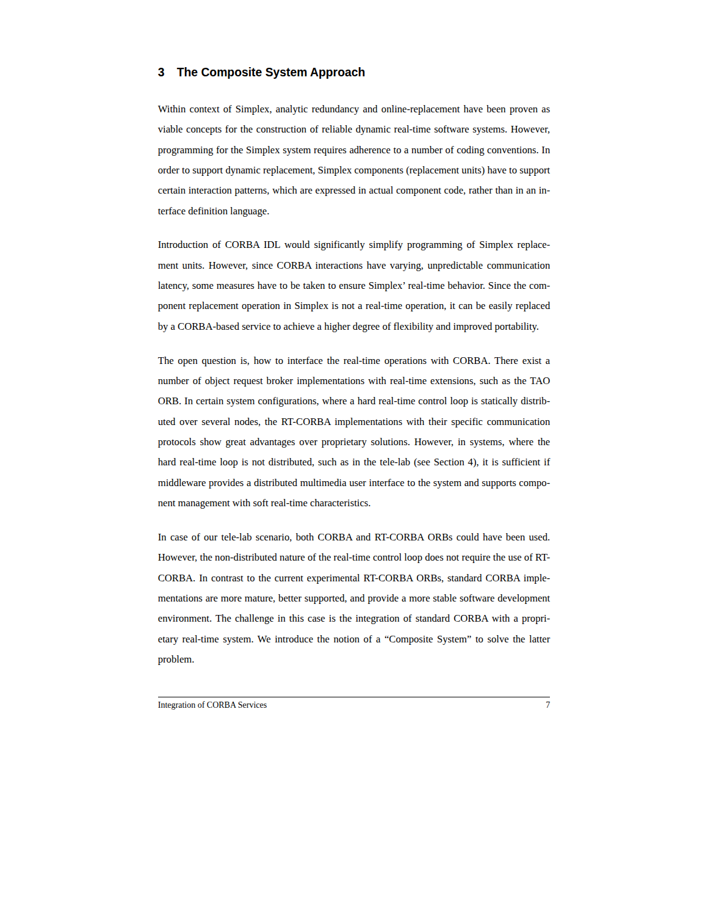3 The Composite System Approach
Within context of Simplex, analytic redundancy and online-replacement have been proven as viable concepts for the construction of reliable dynamic real-time software systems. However, programming for the Simplex system requires adherence to a number of coding conventions. In order to support dynamic replacement, Simplex components (replacement units) have to support certain interaction patterns, which are expressed in actual component code, rather than in an interface definition language.
Introduction of CORBA IDL would significantly simplify programming of Simplex replacement units. However, since CORBA interactions have varying, unpredictable communication latency, some measures have to be taken to ensure Simplex’ real-time behavior. Since the component replacement operation in Simplex is not a real-time operation, it can be easily replaced by a CORBA-based service to achieve a higher degree of flexibility and improved portability.
The open question is, how to interface the real-time operations with CORBA. There exist a number of object request broker implementations with real-time extensions, such as the TAO ORB. In certain system configurations, where a hard real-time control loop is statically distributed over several nodes, the RT-CORBA implementations with their specific communication protocols show great advantages over proprietary solutions. However, in systems, where the hard real-time loop is not distributed, such as in the tele-lab (see Section 4), it is sufficient if middleware provides a distributed multimedia user interface to the system and supports component management with soft real-time characteristics.
In case of our tele-lab scenario, both CORBA and RT-CORBA ORBs could have been used. However, the non-distributed nature of the real-time control loop does not require the use of RT-CORBA. In contrast to the current experimental RT-CORBA ORBs, standard CORBA implementations are more mature, better supported, and provide a more stable software development environment. The challenge in this case is the integration of standard CORBA with a proprietary real-time system. We introduce the notion of a “Composite System” to solve the latter problem.
Integration of CORBA Services 7